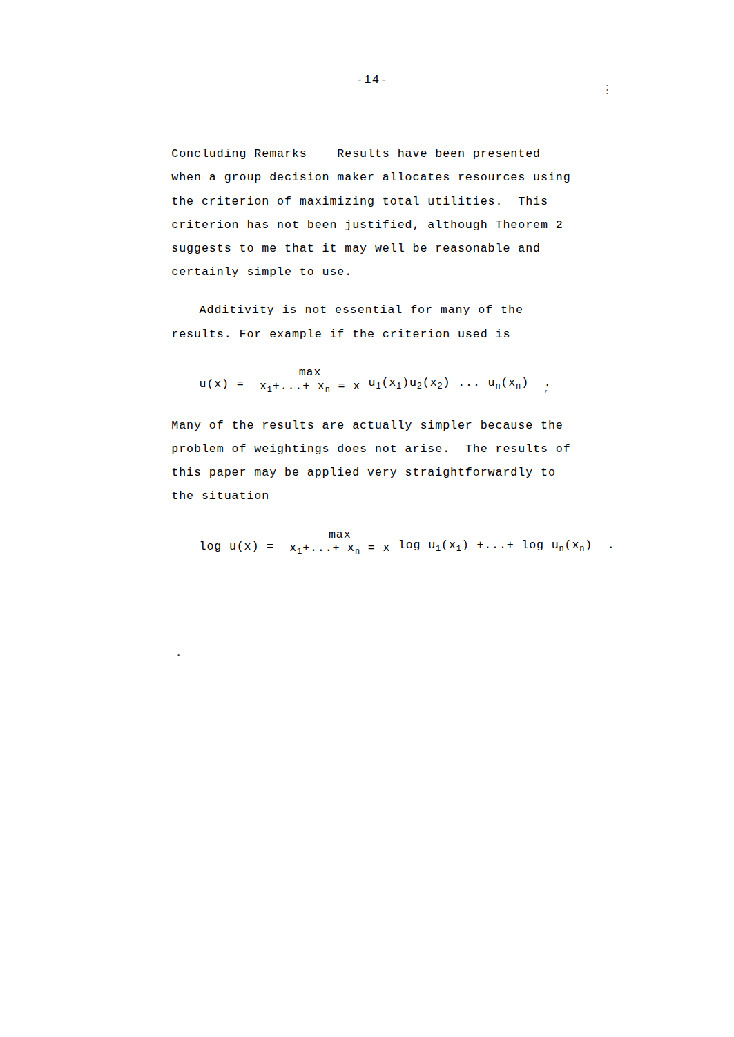⋮
-14-
Concluding Remarks Results have been presented when a group decision maker allocates resources using the criterion of maximizing total utilities. This criterion has not been justified, although Theorem 2 suggests to me that it may well be reasonable and certainly simple to use.
Additivity is not essential for many of the results. For example if the criterion used is
u(x) = max x1+...+ xn = x u1(x1)u2(x2) ... un(xn) .
’
Many of the results are actually simpler because the problem of weightings does not arise. The results of this paper may be applied very straightforwardly to the situation
log u(x) = max x1+...+ xn = x log u1(x1) +...+ log un(xn) .
.